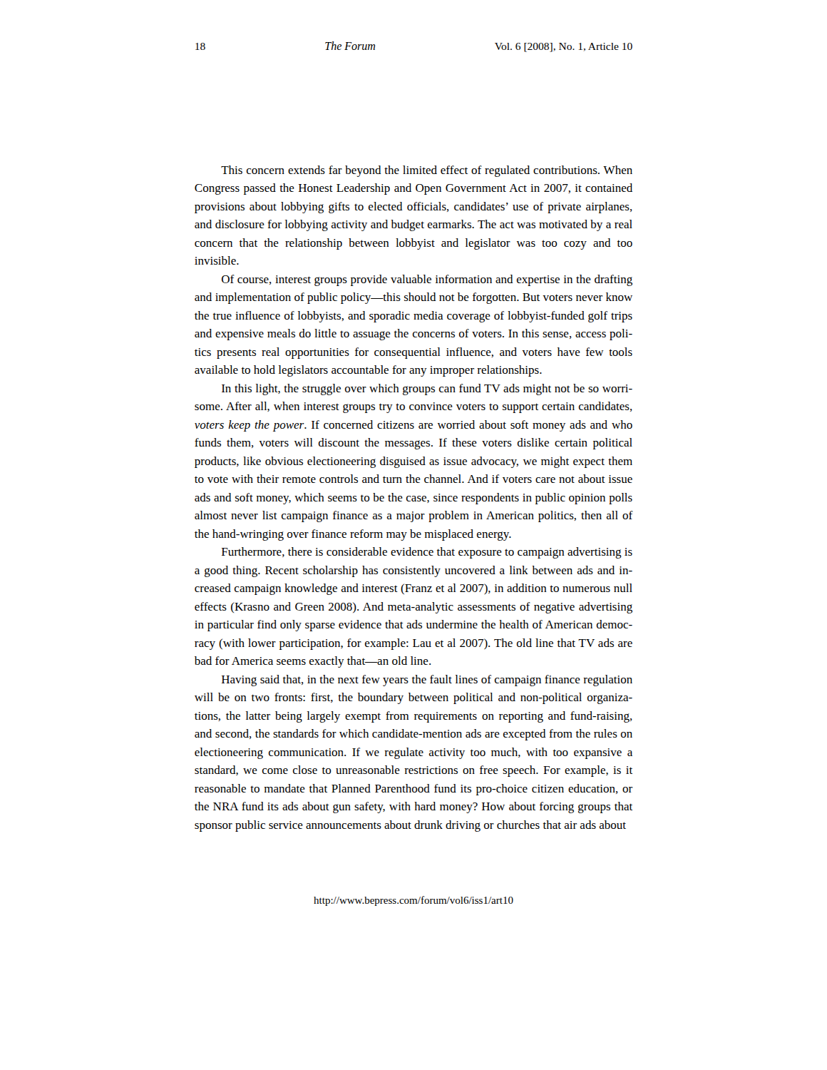18 The Forum Vol. 6 [2008], No. 1, Article 10
This concern extends far beyond the limited effect of regulated contributions. When Congress passed the Honest Leadership and Open Government Act in 2007, it contained provisions about lobbying gifts to elected officials, candidates’ use of private airplanes, and disclosure for lobbying activity and budget earmarks. The act was motivated by a real concern that the relationship between lobbyist and legislator was too cozy and too invisible.
Of course, interest groups provide valuable information and expertise in the drafting and implementation of public policy—this should not be forgotten. But voters never know the true influence of lobbyists, and sporadic media coverage of lobbyist-funded golf trips and expensive meals do little to assuage the concerns of voters. In this sense, access politics presents real opportunities for consequential influence, and voters have few tools available to hold legislators accountable for any improper relationships.
In this light, the struggle over which groups can fund TV ads might not be so worrisome. After all, when interest groups try to convince voters to support certain candidates, voters keep the power. If concerned citizens are worried about soft money ads and who funds them, voters will discount the messages. If these voters dislike certain political products, like obvious electioneering disguised as issue advocacy, we might expect them to vote with their remote controls and turn the channel. And if voters care not about issue ads and soft money, which seems to be the case, since respondents in public opinion polls almost never list campaign finance as a major problem in American politics, then all of the hand-wringing over finance reform may be misplaced energy.
Furthermore, there is considerable evidence that exposure to campaign advertising is a good thing. Recent scholarship has consistently uncovered a link between ads and increased campaign knowledge and interest (Franz et al 2007), in addition to numerous null effects (Krasno and Green 2008). And meta-analytic assessments of negative advertising in particular find only sparse evidence that ads undermine the health of American democracy (with lower participation, for example: Lau et al 2007). The old line that TV ads are bad for America seems exactly that—an old line.
Having said that, in the next few years the fault lines of campaign finance regulation will be on two fronts: first, the boundary between political and non-political organizations, the latter being largely exempt from requirements on reporting and fund-raising, and second, the standards for which candidate-mention ads are excepted from the rules on electioneering communication. If we regulate activity too much, with too expansive a standard, we come close to unreasonable restrictions on free speech. For example, is it reasonable to mandate that Planned Parenthood fund its pro-choice citizen education, or the NRA fund its ads about gun safety, with hard money? How about forcing groups that sponsor public service announcements about drunk driving or churches that air ads about
http://www.bepress.com/forum/vol6/iss1/art10